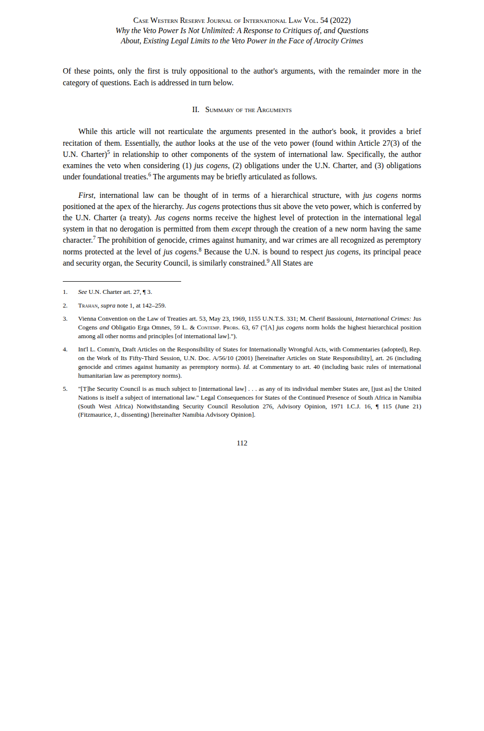Case Western Reserve Journal of International Law Vol. 54 (2022)
Why the Veto Power Is Not Unlimited: A Response to Critiques of, and Questions
About, Existing Legal Limits to the Veto Power in the Face of Atrocity Crimes
Of these points, only the first is truly oppositional to the author's arguments, with the remainder more in the category of questions. Each is addressed in turn below.
II. Summary of the Arguments
While this article will not rearticulate the arguments presented in the author's book, it provides a brief recitation of them. Essentially, the author looks at the use of the veto power (found within Article 27(3) of the U.N. Charter)5 in relationship to other components of the system of international law. Specifically, the author examines the veto when considering (1) jus cogens, (2) obligations under the U.N. Charter, and (3) obligations under foundational treaties.6 The arguments may be briefly articulated as follows.
First, international law can be thought of in terms of a hierarchical structure, with jus cogens norms positioned at the apex of the hierarchy. Jus cogens protections thus sit above the veto power, which is conferred by the U.N. Charter (a treaty). Jus cogens norms receive the highest level of protection in the international legal system in that no derogation is permitted from them except through the creation of a new norm having the same character.7 The prohibition of genocide, crimes against humanity, and war crimes are all recognized as peremptory norms protected at the level of jus cogens.8 Because the U.N. is bound to respect jus cogens, its principal peace and security organ, the Security Council, is similarly constrained.9 All States are
See U.N. Charter art. 27, ¶ 3.
Trahan, supra note 1, at 142–259.
Vienna Convention on the Law of Treaties art. 53, May 23, 1969, 1155 U.N.T.S. 331; M. Cherif Bassiouni, International Crimes: Jus Cogens and Obligatio Erga Omnes, 59 L. & Contemp. Probs. 63, 67 ("[A] jus cogens norm holds the highest hierarchical position among all other norms and principles [of international law].").
Int'l L. Comm'n, Draft Articles on the Responsibility of States for Internationally Wrongful Acts, with Commentaries (adopted), Rep. on the Work of Its Fifty-Third Session, U.N. Doc. A/56/10 (2001) [hereinafter Articles on State Responsibility], art. 26 (including genocide and crimes against humanity as peremptory norms). Id. at Commentary to art. 40 (including basic rules of international humanitarian law as peremptory norms).
"[T]he Security Council is as much subject to [international law] . . . as any of its individual member States are, [just as] the United Nations is itself a subject of international law." Legal Consequences for States of the Continued Presence of South Africa in Namibia (South West Africa) Notwithstanding Security Council Resolution 276, Advisory Opinion, 1971 I.C.J. 16, ¶ 115 (June 21) (Fitzmaurice, J., dissenting) [hereinafter Namibia Advisory Opinion].
112